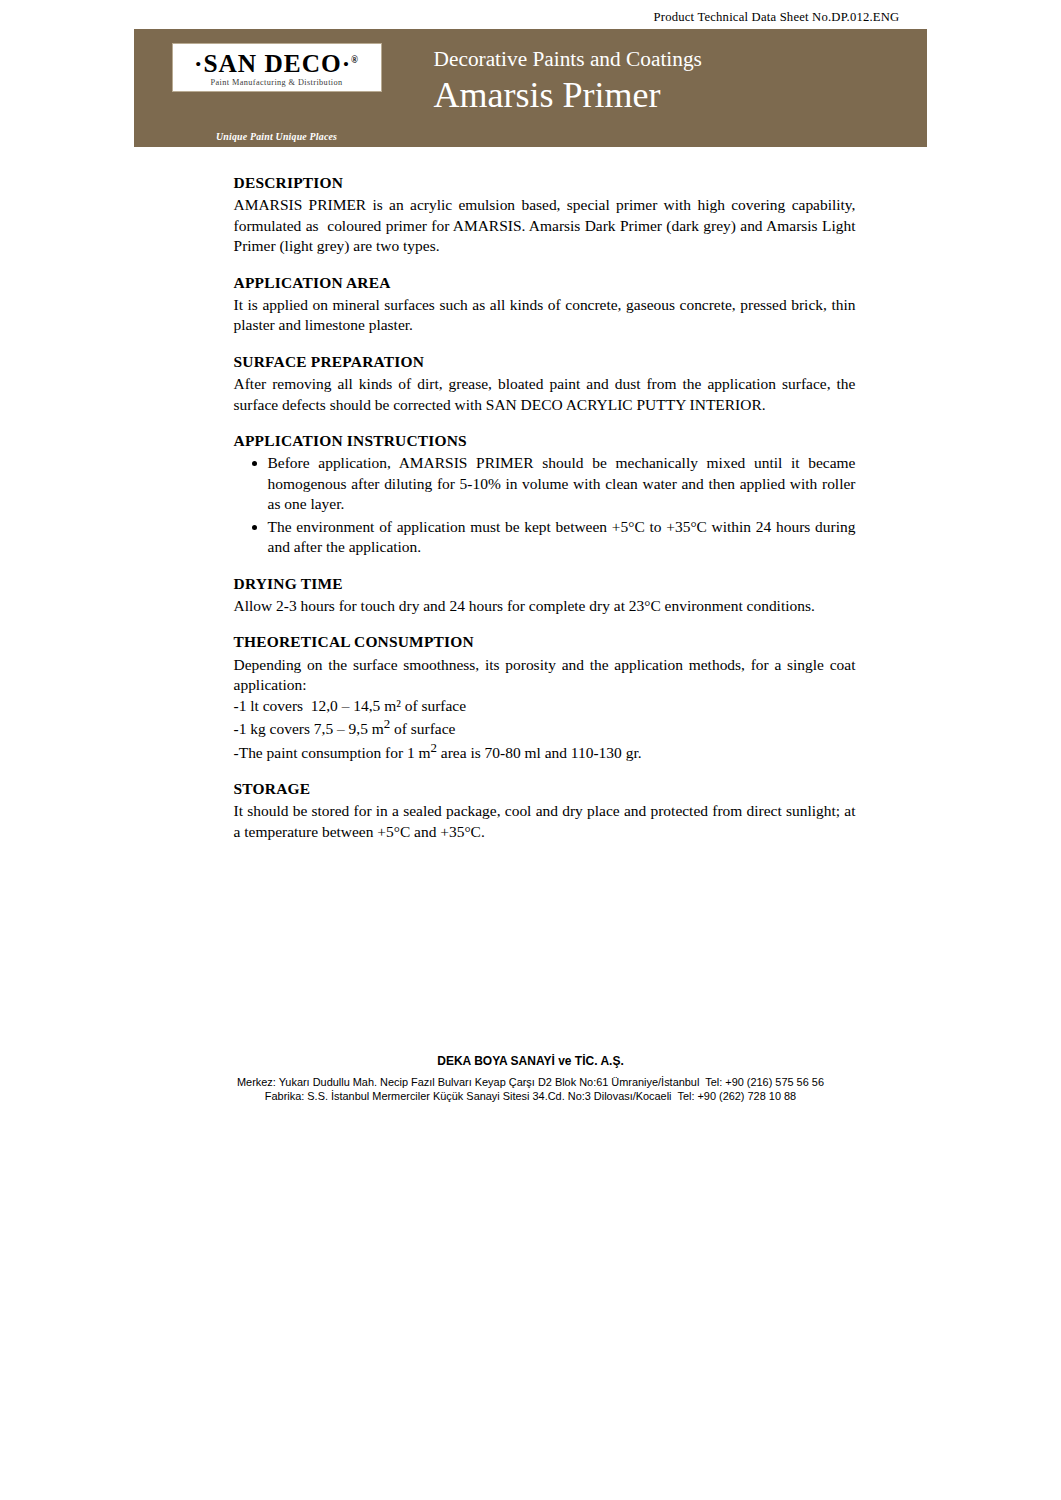Product Technical Data Sheet No.DP.012.ENG
·SAN DECO·®
Paint Manufacturing & Distribution
Unique Paint Unique Places
Decorative Paints and Coatings
Amarsis Primer
DESCRIPTION
AMARSIS PRIMER is an acrylic emulsion based, special primer with high covering capability, formulated as coloured primer for AMARSIS. Amarsis Dark Primer (dark grey) and Amarsis Light Primer (light grey) are two types.
APPLICATION AREA
It is applied on mineral surfaces such as all kinds of concrete, gaseous concrete, pressed brick, thin plaster and limestone plaster.
SURFACE PREPARATION
After removing all kinds of dirt, grease, bloated paint and dust from the application surface, the surface defects should be corrected with SAN DECO ACRYLIC PUTTY INTERIOR.
APPLICATION INSTRUCTIONS
Before application, AMARSIS PRIMER should be mechanically mixed until it became homogenous after diluting for 5-10% in volume with clean water and then applied with roller as one layer.
The environment of application must be kept between +5°C to +35°C within 24 hours during and after the application.
DRYING TIME
Allow 2-3 hours for touch dry and 24 hours for complete dry at 23°C environment conditions.
THEORETICAL CONSUMPTION
Depending on the surface smoothness, its porosity and the application methods, for a single coat application:
-1 lt covers 12,0 – 14,5 m² of surface
-1 kg covers 7,5 – 9,5 m2 of surface
-The paint consumption for 1 m2 area is 70-80 ml and 110-130 gr.
STORAGE
It should be stored for in a sealed package, cool and dry place and protected from direct sunlight; at a temperature between +5°C and +35°C.
DEKA BOYA SANAYİ ve TİC. A.Ş.
Merkez: Yukarı Dudullu Mah. Necip Fazıl Bulvarı Keyap Çarşı D2 Blok No:61 Ümraniye/İstanbul Tel: +90 (216) 575 56 56
Fabrika: S.S. İstanbul Mermerciler Küçük Sanayi Sitesi 34.Cd. No:3 Dilovası/Kocaeli Tel: +90 (262) 728 10 88